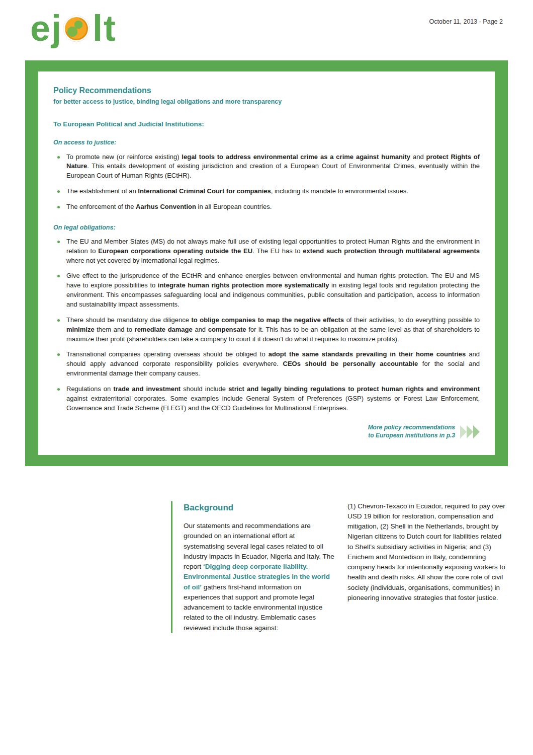ej lt
October 11, 2013 - Page 2
Policy Recommendations
for better access to justice, binding legal obligations and more transparency
To European Political and Judicial Institutions:
On access to justice:
To promote new (or reinforce existing) legal tools to address environmental crime as a crime against humanity and protect Rights of Nature. This entails development of existing jurisdiction and creation of a European Court of Environmental Crimes, eventually within the European Court of Human Rights (ECtHR).
The establishment of an International Criminal Court for companies, including its mandate to environmental issues.
The enforcement of the Aarhus Convention in all European countries.
On legal obligations:
The EU and Member States (MS) do not always make full use of existing legal opportunities to protect Human Rights and the environment in relation to European corporations operating outside the EU. The EU has to extend such protection through multilateral agreements where not yet covered by international legal regimes.
Give effect to the jurisprudence of the ECtHR and enhance energies between environmental and human rights protection. The EU and MS have to explore possibilities to integrate human rights protection more systematically in existing legal tools and regulation protecting the environment. This encompasses safeguarding local and indigenous communities, public consultation and participation, access to information and sustainability impact assessments.
There should be mandatory due diligence to oblige companies to map the negative effects of their activities, to do everything possible to minimize them and to remediate damage and compensate for it. This has to be an obligation at the same level as that of shareholders to maximize their profit (shareholders can take a company to court if it doesn't do what it requires to maximize profits).
Transnational companies operating overseas should be obliged to adopt the same standards prevailing in their home countries and should apply advanced corporate responsibility policies everywhere. CEOs should be personally accountable for the social and environmental damage their company causes.
Regulations on trade and investment should include strict and legally binding regulations to protect human rights and environment against extraterritorial corporates. Some examples include General System of Preferences (GSP) systems or Forest Law Enforcement, Governance and Trade Scheme (FLEGT) and the OECD Guidelines for Multinational Enterprises.
More policy recommendations
to European institutions in p.3
Background
Our statements and recommendations are grounded on an international effort at systematising several legal cases related to oil industry impacts in Ecuador, Nigeria and Italy. The report ‘Digging deep corporate liability. Environmental Justice strategies in the world of oil’ gathers first-hand information on experiences that support and promote legal advancement to tackle environmental injustice related to the oil industry. Emblematic cases reviewed include those against:
(1) Chevron-Texaco in Ecuador, required to pay over USD 19 billion for restoration, compensation and mitigation, (2) Shell in the Netherlands, brought by Nigerian citizens to Dutch court for liabilities related to Shell’s subsidiary activities in Nigeria; and (3) Enichem and Montedison in Italy, condemning company heads for intentionally exposing workers to health and death risks. All show the core role of civil society (individuals, organisations, communities) in pioneering innovative strategies that foster justice.